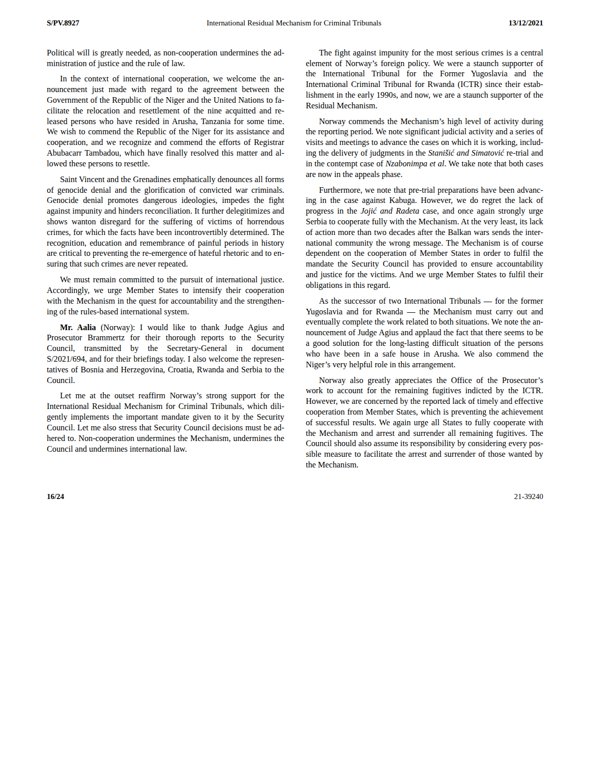S/PV.8927 International Residual Mechanism for Criminal Tribunals 13/12/2021
Political will is greatly needed, as non-cooperation undermines the administration of justice and the rule of law.
In the context of international cooperation, we welcome the announcement just made with regard to the agreement between the Government of the Republic of the Niger and the United Nations to facilitate the relocation and resettlement of the nine acquitted and released persons who have resided in Arusha, Tanzania for some time. We wish to commend the Republic of the Niger for its assistance and cooperation, and we recognize and commend the efforts of Registrar Abubacarr Tambadou, which have finally resolved this matter and allowed these persons to resettle.
Saint Vincent and the Grenadines emphatically denounces all forms of genocide denial and the glorification of convicted war criminals. Genocide denial promotes dangerous ideologies, impedes the fight against impunity and hinders reconciliation. It further delegitimizes and shows wanton disregard for the suffering of victims of horrendous crimes, for which the facts have been incontrovertibly determined. The recognition, education and remembrance of painful periods in history are critical to preventing the re-emergence of hateful rhetoric and to ensuring that such crimes are never repeated.
We must remain committed to the pursuit of international justice. Accordingly, we urge Member States to intensify their cooperation with the Mechanism in the quest for accountability and the strengthening of the rules-based international system.
Mr. Aalia (Norway): I would like to thank Judge Agius and Prosecutor Brammertz for their thorough reports to the Security Council, transmitted by the Secretary-General in document S/2021/694, and for their briefings today. I also welcome the representatives of Bosnia and Herzegovina, Croatia, Rwanda and Serbia to the Council.
Let me at the outset reaffirm Norway’s strong support for the International Residual Mechanism for Criminal Tribunals, which diligently implements the important mandate given to it by the Security Council. Let me also stress that Security Council decisions must be adhered to. Non-cooperation undermines the Mechanism, undermines the Council and undermines international law.
The fight against impunity for the most serious crimes is a central element of Norway’s foreign policy. We were a staunch supporter of the International Tribunal for the Former Yugoslavia and the International Criminal Tribunal for Rwanda (ICTR) since their establishment in the early 1990s, and now, we are a staunch supporter of the Residual Mechanism.
Norway commends the Mechanism’s high level of activity during the reporting period. We note significant judicial activity and a series of visits and meetings to advance the cases on which it is working, including the delivery of judgments in the Stanišić and Simatović re-trial and in the contempt case of Nzabonimpa et al. We take note that both cases are now in the appeals phase.
Furthermore, we note that pre-trial preparations have been advancing in the case against Kabuga. However, we do regret the lack of progress in the Jojić and Radeta case, and once again strongly urge Serbia to cooperate fully with the Mechanism. At the very least, its lack of action more than two decades after the Balkan wars sends the international community the wrong message. The Mechanism is of course dependent on the cooperation of Member States in order to fulfil the mandate the Security Council has provided to ensure accountability and justice for the victims. And we urge Member States to fulfil their obligations in this regard.
As the successor of two International Tribunals — for the former Yugoslavia and for Rwanda — the Mechanism must carry out and eventually complete the work related to both situations. We note the announcement of Judge Agius and applaud the fact that there seems to be a good solution for the long-lasting difficult situation of the persons who have been in a safe house in Arusha. We also commend the Niger’s very helpful role in this arrangement.
Norway also greatly appreciates the Office of the Prosecutor’s work to account for the remaining fugitives indicted by the ICTR. However, we are concerned by the reported lack of timely and effective cooperation from Member States, which is preventing the achievement of successful results. We again urge all States to fully cooperate with the Mechanism and arrest and surrender all remaining fugitives. The Council should also assume its responsibility by considering every possible measure to facilitate the arrest and surrender of those wanted by the Mechanism.
16/24 21-39240